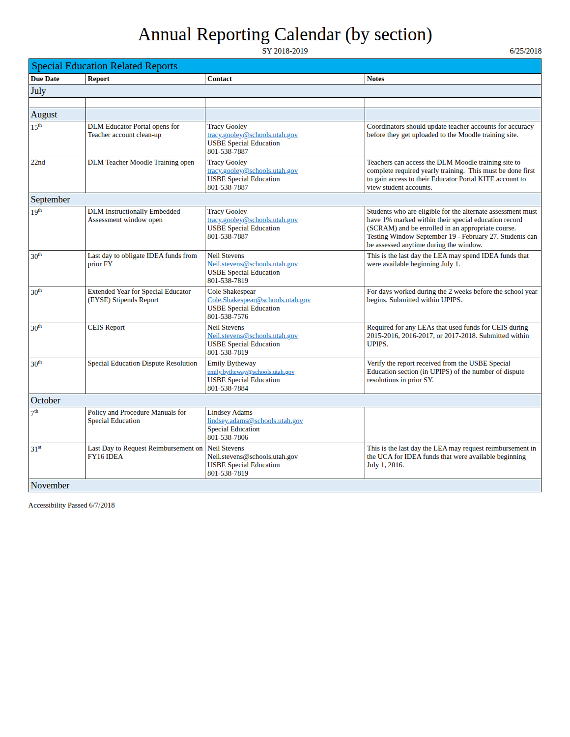Annual Reporting Calendar (by section)
SY 2018-2019 6/25/2018
Special Education Related Reports
| Due Date | Report | Contact | Notes |
| --- | --- | --- | --- |
| July |
| August | | | |
| 15 th | DLM Educator Portal opens for Teacher account clean-up | Tracy Gooley tracy.gooley@schools.utah.gov USBE Special Education 801-538-7887 | Coordinators should update teacher accounts for accuracy before they get uploaded to the Moodle training site. |
| 22nd | DLM Teacher Moodle Training open | Tracy Gooley tracy.gooley@schools.utah.gov USBE Special Education 801-538-7887 | Teachers can access the DLM Moodle training site to complete required yearly training. This must be done first to gain access to their Educator Portal KITE account to view student accounts. |
| September |
| 19 th | DLM Instructionally Embedded Assessment window open | Tracy Gooley tracy.gooley@schools.utah.gov USBE Special Education 801-538-7887 | Students who are eligible for the alternate assessment must have 1% marked within their special education record (SCRAM) and be enrolled in an appropriate course. Testing Window September 19 - February 27. Students can be assessed anytime during the window. |
| 30 th | Last day to obligate IDEA funds from prior FY | Neil Stevens Neil.stevens@schools.utah.gov USBE Special Education 801-538-7819 | This is the last day the LEA may spend IDEA funds that were available beginning July 1. |
| 30 th | Extended Year for Special Educator (EYSE) Stipends Report | Cole Shakespear Cole.Shakespear@schools.utah.gov USBE Special Education 801-538-7576 | For days worked during the 2 weeks before the school year begins. Submitted within UPIPS. |
| 30 th | CEIS Report | Neil Stevens Neil.stevens@schools.utah.gov USBE Special Education 801-538-7819 | Required for any LEAs that used funds for CEIS during 2015-2016, 2016-2017, or 2017-2018. Submitted within UPIPS. |
| 30 th | Special Education Dispute Resolution | Emily Bytheway emily.bytheway@schools.utah.gov USBE Special Education 801-538-7884 | Verify the report received from the USBE Special Education section (in UPIPS) of the number of dispute resolutions in prior SY. |
| October |
| 7 th | Policy and Procedure Manuals for Special Education | Lindsey Adams lindsey.adams@schools.utah.gov Special Education 801-538-7806 | |
| 31 st | Last Day to Request Reimbursement on FY16 IDEA | Neil Stevens Neil.stevens@schools.utah.gov USBE Special Education 801-538-7819 | This is the last day the LEA may request reimbursement in the UCA for IDEA funds that were available beginning July 1, 2016. |
| November |
Accessibility Passed 6/7/2018